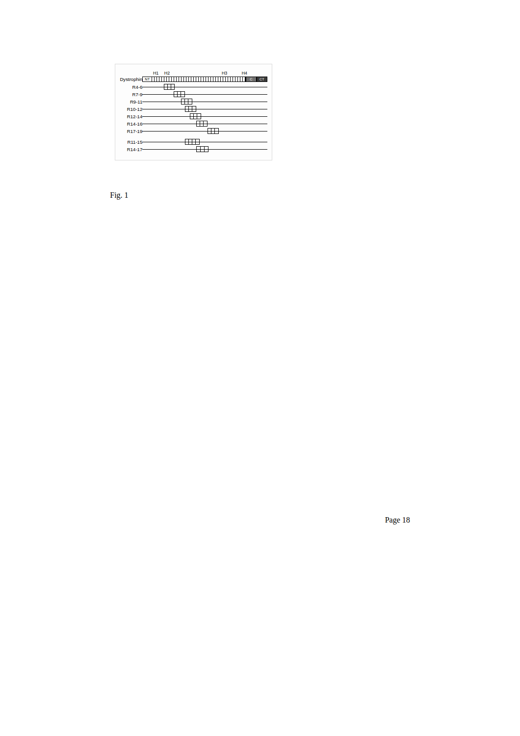| | H1 H2 H3 H4 |
| Dystrophin | NT C CT |
| R4-6 | |
| R7-9 | |
| R9-11 | |
| R10-12 | |
| R12-14 | |
| R14-16 | |
| R17-19 | |
| R11-15 | |
| R14-17 | |
Fig. 1
Page 18